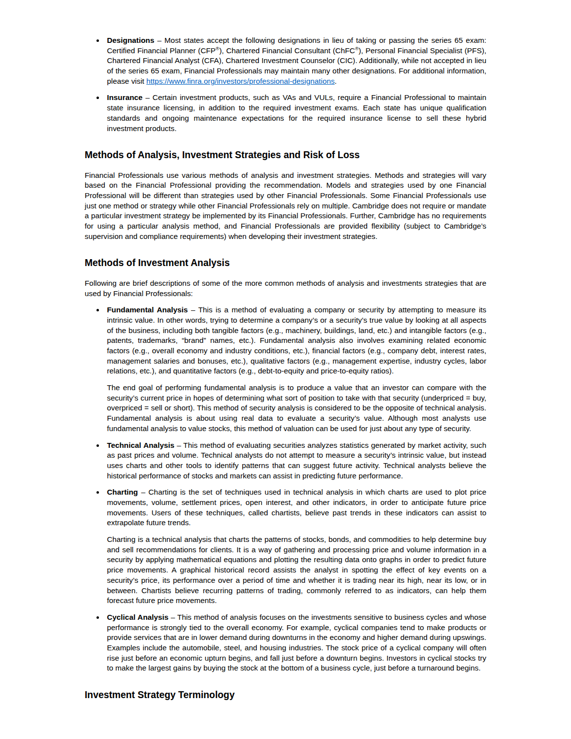Designations – Most states accept the following designations in lieu of taking or passing the series 65 exam: Certified Financial Planner (CFP®), Chartered Financial Consultant (ChFC®), Personal Financial Specialist (PFS), Chartered Financial Analyst (CFA), Chartered Investment Counselor (CIC). Additionally, while not accepted in lieu of the series 65 exam, Financial Professionals may maintain many other designations. For additional information, please visit https://www.finra.org/investors/professional-designations.
Insurance – Certain investment products, such as VAs and VULs, require a Financial Professional to maintain state insurance licensing, in addition to the required investment exams. Each state has unique qualification standards and ongoing maintenance expectations for the required insurance license to sell these hybrid investment products.
Methods of Analysis, Investment Strategies and Risk of Loss
Financial Professionals use various methods of analysis and investment strategies. Methods and strategies will vary based on the Financial Professional providing the recommendation. Models and strategies used by one Financial Professional will be different than strategies used by other Financial Professionals. Some Financial Professionals use just one method or strategy while other Financial Professionals rely on multiple. Cambridge does not require or mandate a particular investment strategy be implemented by its Financial Professionals. Further, Cambridge has no requirements for using a particular analysis method, and Financial Professionals are provided flexibility (subject to Cambridge’s supervision and compliance requirements) when developing their investment strategies.
Methods of Investment Analysis
Following are brief descriptions of some of the more common methods of analysis and investments strategies that are used by Financial Professionals:
Fundamental Analysis – This is a method of evaluating a company or security by attempting to measure its intrinsic value. In other words, trying to determine a company’s or a security’s true value by looking at all aspects of the business, including both tangible factors (e.g., machinery, buildings, land, etc.) and intangible factors (e.g., patents, trademarks, “brand” names, etc.). Fundamental analysis also involves examining related economic factors (e.g., overall economy and industry conditions, etc.), financial factors (e.g., company debt, interest rates, management salaries and bonuses, etc.), qualitative factors (e.g., management expertise, industry cycles, labor relations, etc.), and quantitative factors (e.g., debt-to-equity and price-to-equity ratios).
The end goal of performing fundamental analysis is to produce a value that an investor can compare with the security’s current price in hopes of determining what sort of position to take with that security (underpriced = buy, overpriced = sell or short). This method of security analysis is considered to be the opposite of technical analysis. Fundamental analysis is about using real data to evaluate a security’s value. Although most analysts use fundamental analysis to value stocks, this method of valuation can be used for just about any type of security.
Technical Analysis – This method of evaluating securities analyzes statistics generated by market activity, such as past prices and volume. Technical analysts do not attempt to measure a security’s intrinsic value, but instead uses charts and other tools to identify patterns that can suggest future activity. Technical analysts believe the historical performance of stocks and markets can assist in predicting future performance.
Charting – Charting is the set of techniques used in technical analysis in which charts are used to plot price movements, volume, settlement prices, open interest, and other indicators, in order to anticipate future price movements. Users of these techniques, called chartists, believe past trends in these indicators can assist to extrapolate future trends.
Charting is a technical analysis that charts the patterns of stocks, bonds, and commodities to help determine buy and sell recommendations for clients. It is a way of gathering and processing price and volume information in a security by applying mathematical equations and plotting the resulting data onto graphs in order to predict future price movements. A graphical historical record assists the analyst in spotting the effect of key events on a security’s price, its performance over a period of time and whether it is trading near its high, near its low, or in between. Chartists believe recurring patterns of trading, commonly referred to as indicators, can help them forecast future price movements.
Cyclical Analysis – This method of analysis focuses on the investments sensitive to business cycles and whose performance is strongly tied to the overall economy. For example, cyclical companies tend to make products or provide services that are in lower demand during downturns in the economy and higher demand during upswings. Examples include the automobile, steel, and housing industries. The stock price of a cyclical company will often rise just before an economic upturn begins, and fall just before a downturn begins. Investors in cyclical stocks try to make the largest gains by buying the stock at the bottom of a business cycle, just before a turnaround begins.
Investment Strategy Terminology